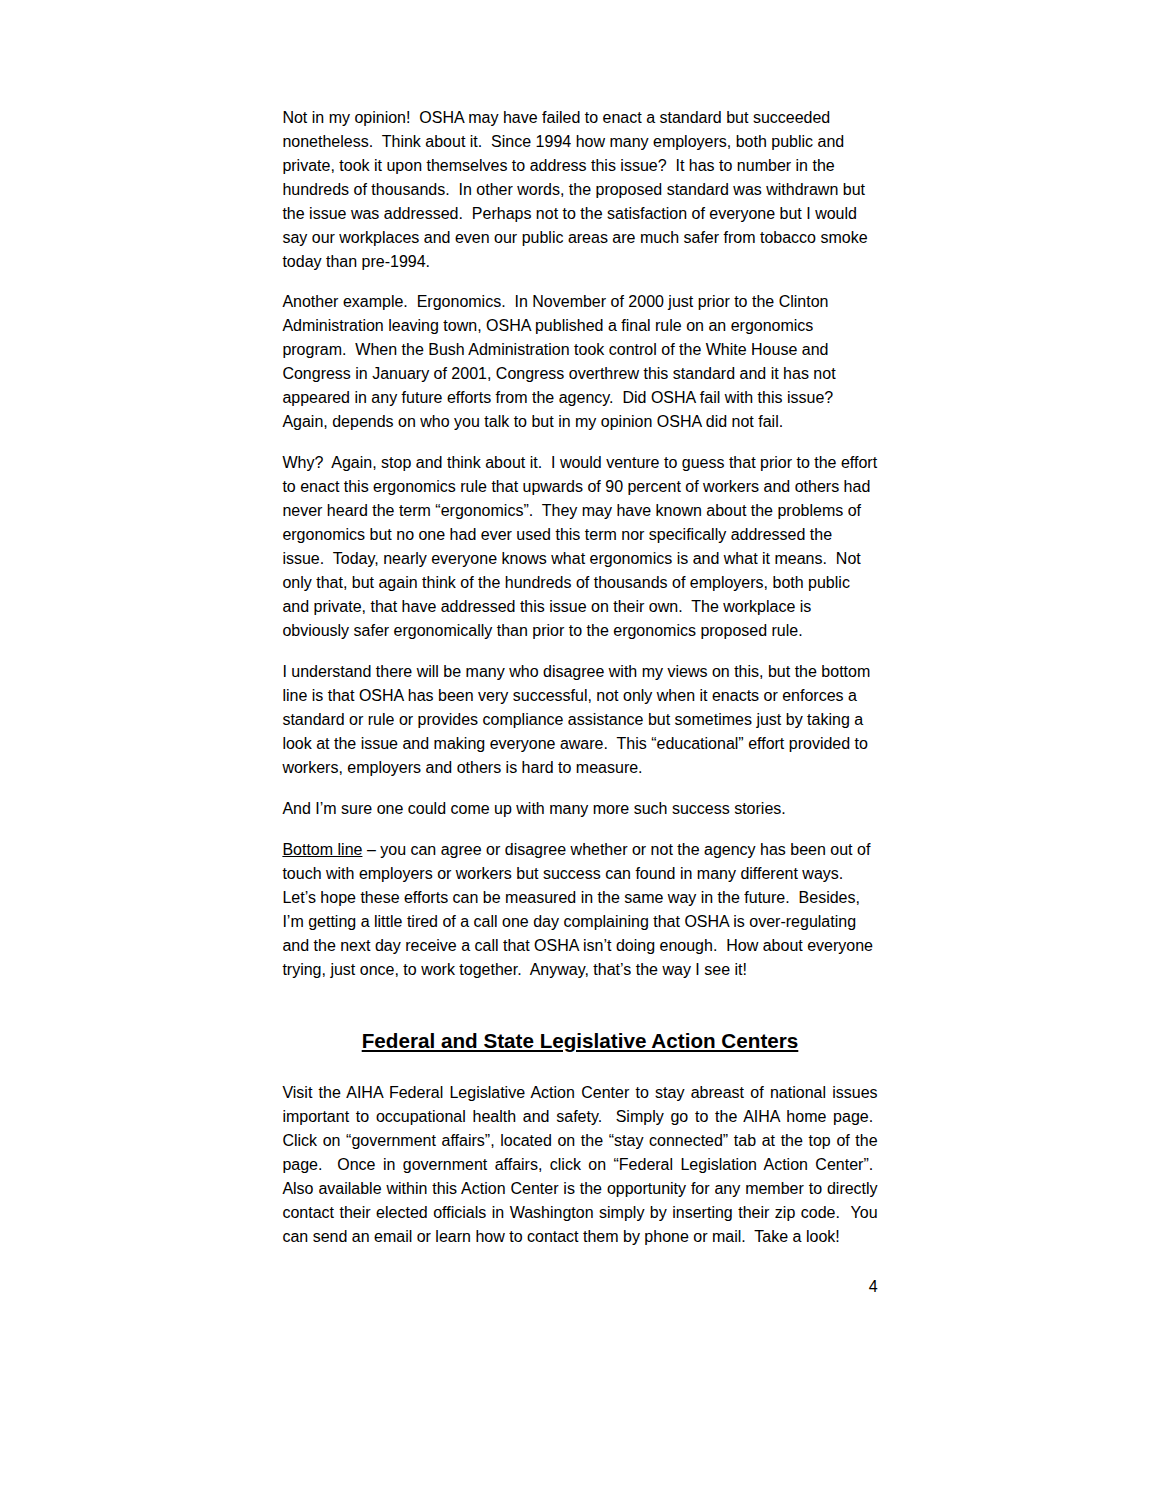Not in my opinion! OSHA may have failed to enact a standard but succeeded nonetheless. Think about it. Since 1994 how many employers, both public and private, took it upon themselves to address this issue? It has to number in the hundreds of thousands. In other words, the proposed standard was withdrawn but the issue was addressed. Perhaps not to the satisfaction of everyone but I would say our workplaces and even our public areas are much safer from tobacco smoke today than pre-1994.
Another example. Ergonomics. In November of 2000 just prior to the Clinton Administration leaving town, OSHA published a final rule on an ergonomics program. When the Bush Administration took control of the White House and Congress in January of 2001, Congress overthrew this standard and it has not appeared in any future efforts from the agency. Did OSHA fail with this issue? Again, depends on who you talk to but in my opinion OSHA did not fail.
Why? Again, stop and think about it. I would venture to guess that prior to the effort to enact this ergonomics rule that upwards of 90 percent of workers and others had never heard the term “ergonomics”. They may have known about the problems of ergonomics but no one had ever used this term nor specifically addressed the issue. Today, nearly everyone knows what ergonomics is and what it means. Not only that, but again think of the hundreds of thousands of employers, both public and private, that have addressed this issue on their own. The workplace is obviously safer ergonomically than prior to the ergonomics proposed rule.
I understand there will be many who disagree with my views on this, but the bottom line is that OSHA has been very successful, not only when it enacts or enforces a standard or rule or provides compliance assistance but sometimes just by taking a look at the issue and making everyone aware. This “educational” effort provided to workers, employers and others is hard to measure.
And I’m sure one could come up with many more such success stories.
Bottom line – you can agree or disagree whether or not the agency has been out of touch with employers or workers but success can found in many different ways. Let’s hope these efforts can be measured in the same way in the future. Besides, I’m getting a little tired of a call one day complaining that OSHA is over-regulating and the next day receive a call that OSHA isn’t doing enough. How about everyone trying, just once, to work together. Anyway, that’s the way I see it!
Federal and State Legislative Action Centers
Visit the AIHA Federal Legislative Action Center to stay abreast of national issues important to occupational health and safety. Simply go to the AIHA home page. Click on “government affairs”, located on the “stay connected” tab at the top of the page. Once in government affairs, click on “Federal Legislation Action Center”. Also available within this Action Center is the opportunity for any member to directly contact their elected officials in Washington simply by inserting their zip code. You can send an email or learn how to contact them by phone or mail. Take a look!
4